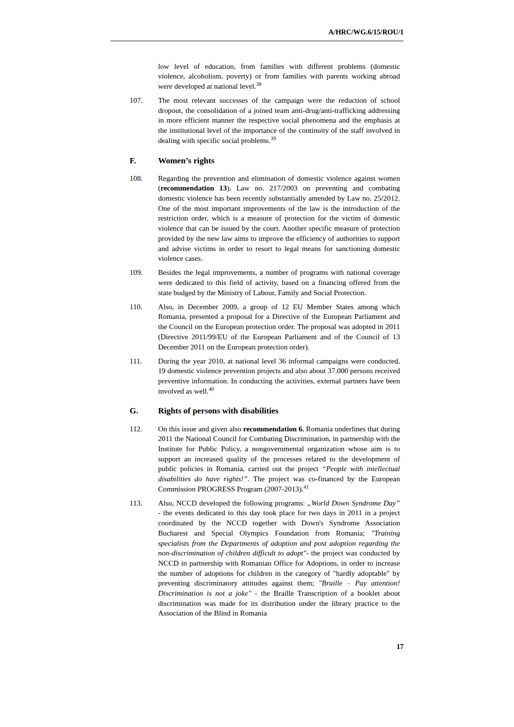A/HRC/WG.6/15/ROU/1
low level of education, from families with different problems (domestic violence, alcoholism, poverty) or from families with parents working abroad were developed at national level.38
107. The most relevant successes of the campaign were the reduction of school dropout, the consolidation of a joined team anti-drug/anti-trafficking addressing in more efficient manner the respective social phenomena and the emphasis at the institutional level of the importance of the continuity of the staff involved in dealing with specific social problems.39
F. Women’s rights
108. Regarding the prevention and elimination of domestic violence against women (recommendation 13), Law no. 217/2003 on preventing and combating domestic violence has been recently substantially amended by Law no. 25/2012. One of the most important improvements of the law is the introduction of the restriction order, which is a measure of protection for the victim of domestic violence that can be issued by the court. Another specific measure of protection provided by the new law aims to improve the efficiency of authorities to support and advise victims in order to resort to legal means for sanctioning domestic violence cases.
109. Besides the legal improvements, a number of programs with national coverage were dedicated to this field of activity, based on a financing offered from the state budged by the Ministry of Labour, Family and Social Protection.
110. Also, in December 2009, a group of 12 EU Member States among which Romania, presented a proposal for a Directive of the European Parliament and the Council on the European protection order. The proposal was adopted in 2011 (Directive 2011/99/EU of the European Parliament and of the Council of 13 December 2011 on the European protection order).
111. During the year 2010, at national level 36 informal campaigns were conducted, 19 domestic violence prevention projects and also about 37.000 persons received preventive information. In conducting the activities, external partners have been involved as well.40
G. Rights of persons with disabilities
112. On this issue and given also recommendation 6, Romania underlines that during 2011 the National Council for Combating Discrimination, in partnership with the Institute for Public Policy, a nongovernmental organization whose aim is to support an increased quality of the processes related to the development of public policies in Romania, carried out the project “People with intellectual disabilities do have rights!”. The project was co-financed by the European Commission PROGRESS Program (2007-2013).41
113. Also, NCCD developed the following programs: „World Down Syndrome Day” - the events dedicated to this day took place for two days in 2011 in a project coordinated by the NCCD together with Down's Syndrome Association Bucharest and Special Olympics Foundation from Romania; "Training specialists from the Departments of adoption and post adoption regarding the non-discrimination of children difficult to adopt"- the project was conducted by NCCD in partnership with Romanian Office for Adoptions, in order to increase the number of adoptions for children in the category of "hardly adoptable" by preventing discriminatory attitudes against them; "Braille – Pay attention! Discrimination is not a joke" - the Braille Transcription of a booklet about discrimination was made for its distribution under the library practice to the Association of the Blind in Romania
17